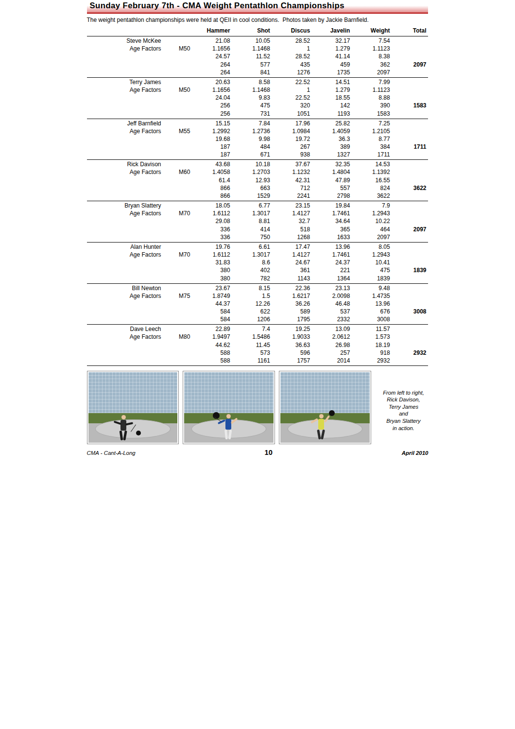Sunday February 7th - CMA Weight Pentathlon Championships
The weight pentathlon championships were held at QEII in cool conditions. Photos taken by Jackie Barnfield.
| | | Hammer | Shot | Discus | Javelin | Weight | Total |
| --- | --- | --- | --- | --- | --- | --- | --- |
| Steve McKee | | 21.08 | 10.05 | 28.52 | 32.17 | 7.54 | |
| Age Factors | M50 | 1.1656 | 1.1468 | 1 | 1.279 | 1.1123 | |
| | | 24.57 | 11.52 | 28.52 | 41.14 | 8.38 | |
| | | 264 | 577 | 435 | 459 | 362 | 2097 |
| | | 264 | 841 | 1276 | 1735 | 2097 | |
| Terry James | | 20.63 | 8.58 | 22.52 | 14.51 | 7.99 | |
| Age Factors | M50 | 1.1656 | 1.1468 | 1 | 1.279 | 1.1123 | |
| | | 24.04 | 9.83 | 22.52 | 18.55 | 8.88 | |
| | | 256 | 475 | 320 | 142 | 390 | 1583 |
| | | 256 | 731 | 1051 | 1193 | 1583 | |
| Jeff Barnfield | | 15.15 | 7.84 | 17.96 | 25.82 | 7.25 | |
| Age Factors | M55 | 1.2992 | 1.2736 | 1.0984 | 1.4059 | 1.2105 | |
| | | 19.68 | 9.98 | 19.72 | 36.3 | 8.77 | |
| | | 187 | 484 | 267 | 389 | 384 | 1711 |
| | | 187 | 671 | 938 | 1327 | 1711 | |
| Rick Davison | | 43.68 | 10.18 | 37.67 | 32.35 | 14.53 | |
| Age Factors | M60 | 1.4058 | 1.2703 | 1.1232 | 1.4804 | 1.1392 | |
| | | 61.4 | 12.93 | 42.31 | 47.89 | 16.55 | |
| | | 866 | 663 | 712 | 557 | 824 | 3622 |
| | | 866 | 1529 | 2241 | 2798 | 3622 | |
| Bryan Slattery | | 18.05 | 6.77 | 23.15 | 19.84 | 7.9 | |
| Age Factors | M70 | 1.6112 | 1.3017 | 1.4127 | 1.7461 | 1.2943 | |
| | | 29.08 | 8.81 | 32.7 | 34.64 | 10.22 | |
| | | 336 | 414 | 518 | 365 | 464 | 2097 |
| | | 336 | 750 | 1268 | 1633 | 2097 | |
| Alan Hunter | | 19.76 | 6.61 | 17.47 | 13.96 | 8.05 | |
| Age Factors | M70 | 1.6112 | 1.3017 | 1.4127 | 1.7461 | 1.2943 | |
| | | 31.83 | 8.6 | 24.67 | 24.37 | 10.41 | |
| | | 380 | 402 | 361 | 221 | 475 | 1839 |
| | | 380 | 782 | 1143 | 1364 | 1839 | |
| Bill Newton | | 23.67 | 8.15 | 22.36 | 23.13 | 9.48 | |
| Age Factors | M75 | 1.8749 | 1.5 | 1.6217 | 2.0098 | 1.4735 | |
| | | 44.37 | 12.26 | 36.26 | 46.48 | 13.96 | |
| | | 584 | 622 | 589 | 537 | 676 | 3008 |
| | | 584 | 1206 | 1795 | 2332 | 3008 | |
| Dave Leech | | 22.89 | 7.4 | 19.25 | 13.09 | 11.57 | |
| Age Factors | M80 | 1.9497 | 1.5486 | 1.9033 | 2.0612 | 1.573 | |
| | | 44.62 | 11.45 | 36.63 | 26.98 | 18.19 | |
| | | 588 | 573 | 596 | 257 | 918 | 2932 |
| | | 588 | 1161 | 1757 | 2014 | 2932 | |
From left to right,
Rick Davison,
Terry James
and
Bryan Slattery
in action.
CMA - Cant-A-Long
10
April 2010